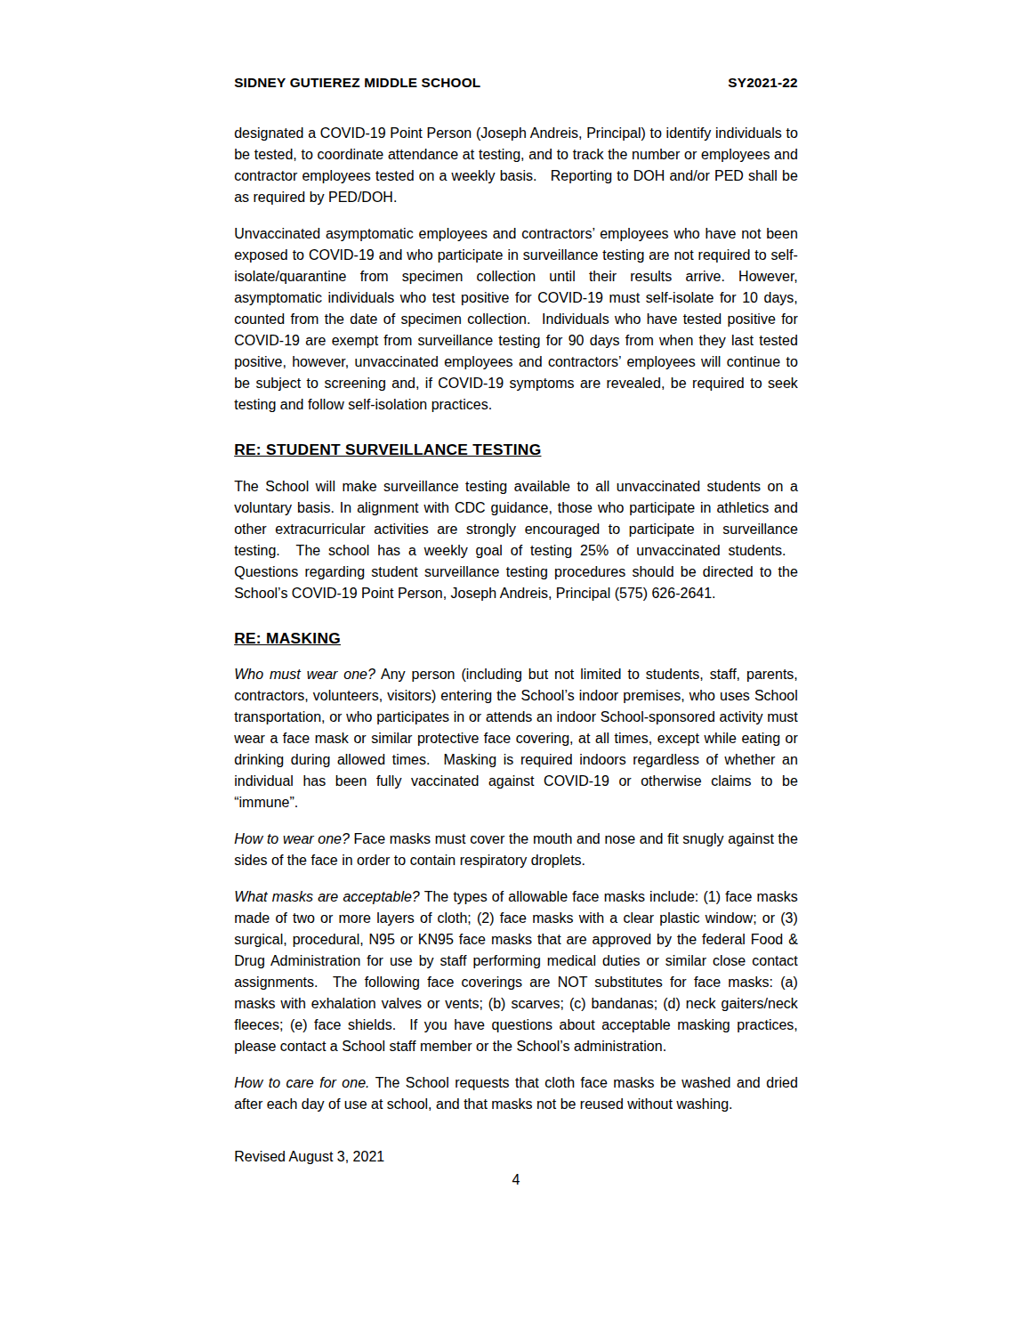Sidney Gutierez Middle School SY2021-22
designated a COVID-19 Point Person (Joseph Andreis, Principal) to identify individuals to be tested, to coordinate attendance at testing, and to track the number or employees and contractor employees tested on a weekly basis. Reporting to DOH and/or PED shall be as required by PED/DOH.
Unvaccinated asymptomatic employees and contractors’ employees who have not been exposed to COVID-19 and who participate in surveillance testing are not required to self-isolate/quarantine from specimen collection until their results arrive. However, asymptomatic individuals who test positive for COVID-19 must self-isolate for 10 days, counted from the date of specimen collection. Individuals who have tested positive for COVID-19 are exempt from surveillance testing for 90 days from when they last tested positive, however, unvaccinated employees and contractors’ employees will continue to be subject to screening and, if COVID-19 symptoms are revealed, be required to seek testing and follow self-isolation practices.
Re: Student Surveillance Testing
The School will make surveillance testing available to all unvaccinated students on a voluntary basis. In alignment with CDC guidance, those who participate in athletics and other extracurricular activities are strongly encouraged to participate in surveillance testing. The school has a weekly goal of testing 25% of unvaccinated students. Questions regarding student surveillance testing procedures should be directed to the School’s COVID-19 Point Person, Joseph Andreis, Principal (575) 626-2641.
Re: Masking
Who must wear one? Any person (including but not limited to students, staff, parents, contractors, volunteers, visitors) entering the School’s indoor premises, who uses School transportation, or who participates in or attends an indoor School-sponsored activity must wear a face mask or similar protective face covering, at all times, except while eating or drinking during allowed times. Masking is required indoors regardless of whether an individual has been fully vaccinated against COVID-19 or otherwise claims to be “immune”.
How to wear one? Face masks must cover the mouth and nose and fit snugly against the sides of the face in order to contain respiratory droplets.
What masks are acceptable? The types of allowable face masks include: (1) face masks made of two or more layers of cloth; (2) face masks with a clear plastic window; or (3) surgical, procedural, N95 or KN95 face masks that are approved by the federal Food & Drug Administration for use by staff performing medical duties or similar close contact assignments. The following face coverings are NOT substitutes for face masks: (a) masks with exhalation valves or vents; (b) scarves; (c) bandanas; (d) neck gaiters/neck fleeces; (e) face shields. If you have questions about acceptable masking practices, please contact a School staff member or the School’s administration.
How to care for one. The School requests that cloth face masks be washed and dried after each day of use at school, and that masks not be reused without washing.
Revised August 3, 2021
4